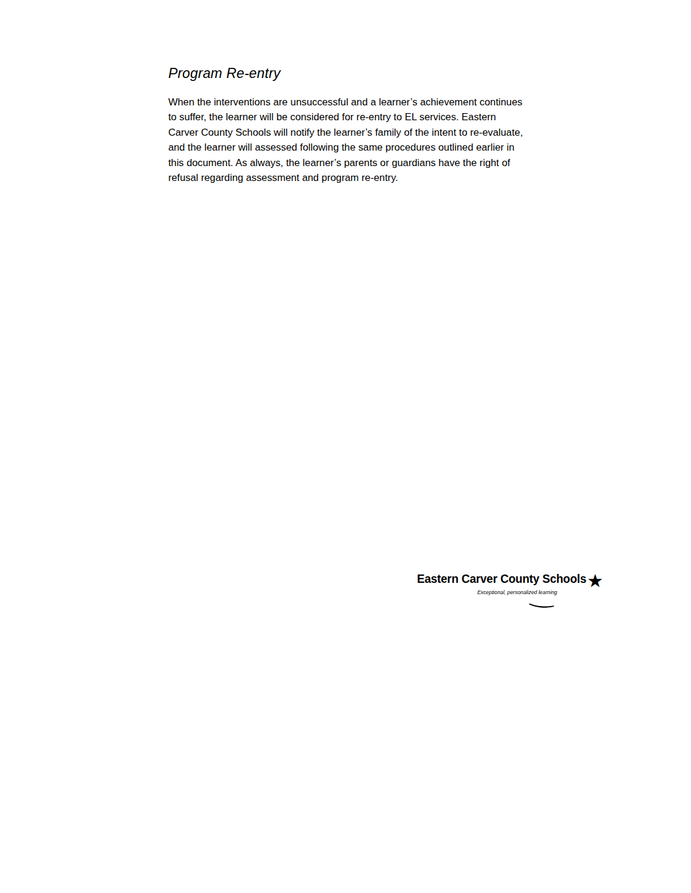Program Re-entry
When the interventions are unsuccessful and a learner’s achievement continues to suffer, the learner will be considered for re-entry to EL services. Eastern Carver County Schools will notify the learner’s family of the intent to re-evaluate, and the learner will assessed following the same procedures outlined earlier in this document. As always, the learner’s parents or guardians have the right of refusal regarding assessment and program re-entry.
Eastern Carver County Schools★
Exceptional, personalized learning
‿